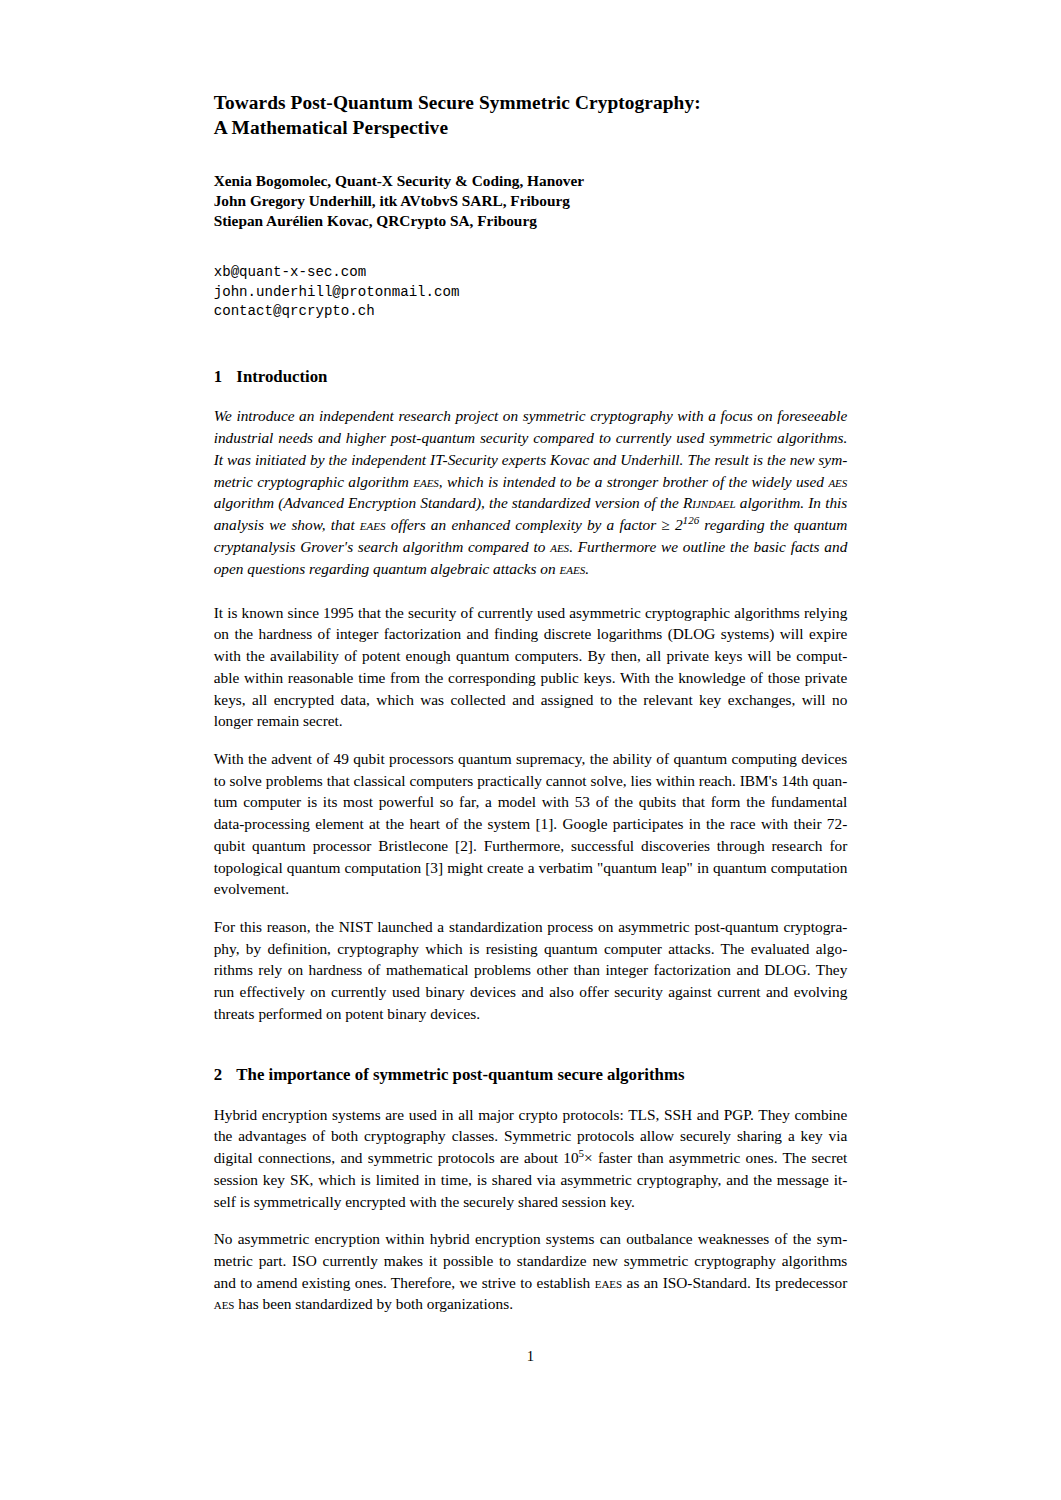Towards Post-Quantum Secure Symmetric Cryptography:
A Mathematical Perspective
Xenia Bogomolec, Quant-X Security & Coding, Hanover
John Gregory Underhill, itk AVtobvS SARL, Fribourg
Stiepan Aurélien Kovac, QRCrypto SA, Fribourg
xb@quant-x-sec.com
john.underhill@protonmail.com
contact@qrcrypto.ch
1 Introduction
We introduce an independent research project on symmetric cryptography with a focus on foreseeable industrial needs and higher post-quantum security compared to currently used symmetric algorithms. It was initiated by the independent IT-Security experts Kovac and Underhill. The result is the new symmetric cryptographic algorithm eaes, which is intended to be a stronger brother of the widely used aes algorithm (Advanced Encryption Standard), the standardized version of the Rijndael algorithm. In this analysis we show, that eaes offers an enhanced complexity by a factor ≥ 2126 regarding the quantum cryptanalysis Grover's search algorithm compared to aes. Furthermore we outline the basic facts and open questions regarding quantum algebraic attacks on eaes.
It is known since 1995 that the security of currently used asymmetric cryptographic algorithms relying on the hardness of integer factorization and finding discrete logarithms (DLOG systems) will expire with the availability of potent enough quantum computers. By then, all private keys will be computable within reasonable time from the corresponding public keys. With the knowledge of those private keys, all encrypted data, which was collected and assigned to the relevant key exchanges, will no longer remain secret.
With the advent of 49 qubit processors quantum supremacy, the ability of quantum computing devices to solve problems that classical computers practically cannot solve, lies within reach. IBM's 14th quantum computer is its most powerful so far, a model with 53 of the qubits that form the fundamental data-processing element at the heart of the system [1]. Google participates in the race with their 72-qubit quantum processor Bristlecone [2]. Furthermore, successful discoveries through research for topological quantum computation [3] might create a verbatim "quantum leap" in quantum computation evolvement.
For this reason, the NIST launched a standardization process on asymmetric post-quantum cryptography, by definition, cryptography which is resisting quantum computer attacks. The evaluated algorithms rely on hardness of mathematical problems other than integer factorization and DLOG. They run effectively on currently used binary devices and also offer security against current and evolving threats performed on potent binary devices.
2 The importance of symmetric post-quantum secure algorithms
Hybrid encryption systems are used in all major crypto protocols: TLS, SSH and PGP. They combine the advantages of both cryptography classes. Symmetric protocols allow securely sharing a key via digital connections, and symmetric protocols are about 105× faster than asymmetric ones. The secret session key SK, which is limited in time, is shared via asymmetric cryptography, and the message itself is symmetrically encrypted with the securely shared session key.
No asymmetric encryption within hybrid encryption systems can outbalance weaknesses of the symmetric part. ISO currently makes it possible to standardize new symmetric cryptography algorithms and to amend existing ones. Therefore, we strive to establish eaes as an ISO-Standard. Its predecessor aes has been standardized by both organizations.
1